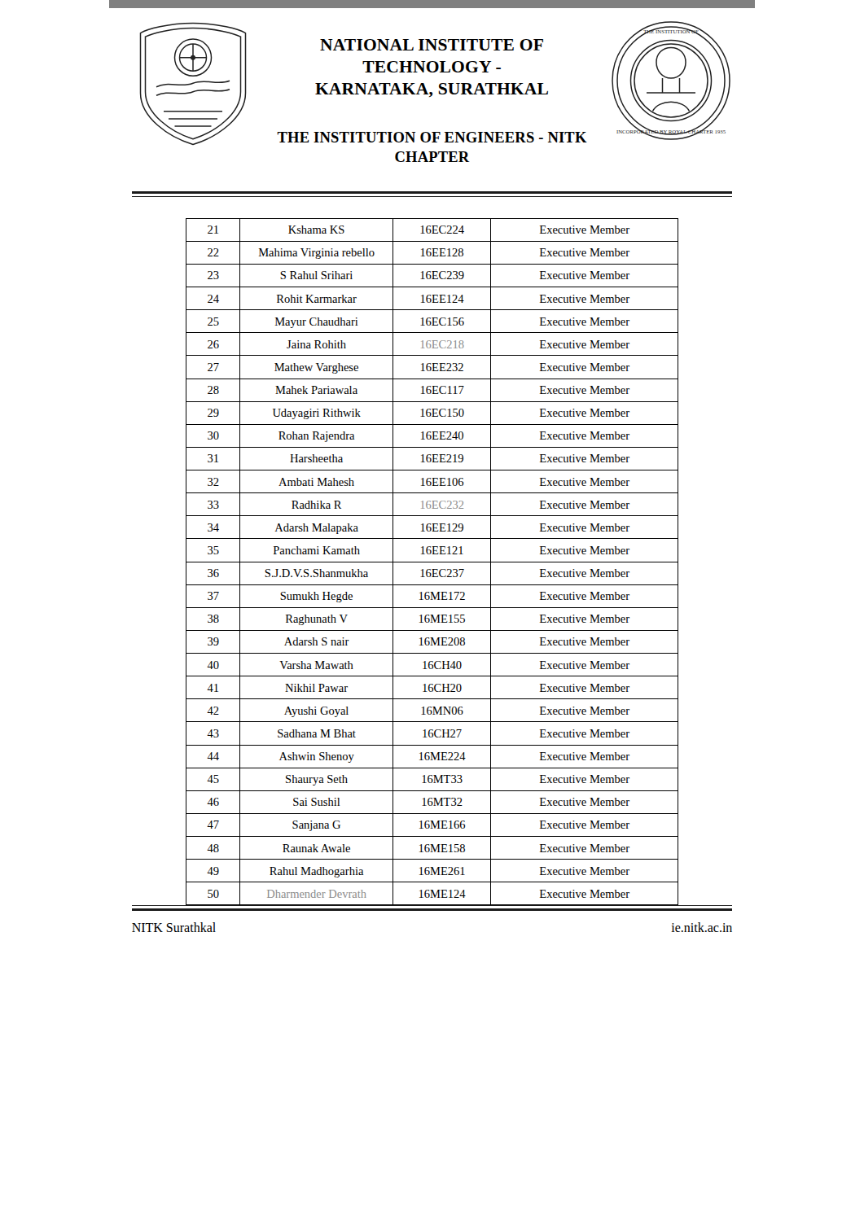NATIONAL INSTITUTE OF TECHNOLOGY -
KARNATAKA, SURATHKAL
THE INSTITUTION OF ENGINEERS - NITK CHAPTER
| 21 | Kshama KS | 16EC224 | Executive Member |
| 22 | Mahima Virginia rebello | 16EE128 | Executive Member |
| 23 | S Rahul Srihari | 16EC239 | Executive Member |
| 24 | Rohit Karmarkar | 16EE124 | Executive Member |
| 25 | Mayur Chaudhari | 16EC156 | Executive Member |
| 26 | Jaina Rohith | 16EC218 | Executive Member |
| 27 | Mathew Varghese | 16EE232 | Executive Member |
| 28 | Mahek Pariawala | 16EC117 | Executive Member |
| 29 | Udayagiri Rithwik | 16EC150 | Executive Member |
| 30 | Rohan Rajendra | 16EE240 | Executive Member |
| 31 | Harsheetha | 16EE219 | Executive Member |
| 32 | Ambati Mahesh | 16EE106 | Executive Member |
| 33 | Radhika R | 16EC232 | Executive Member |
| 34 | Adarsh Malapaka | 16EE129 | Executive Member |
| 35 | Panchami Kamath | 16EE121 | Executive Member |
| 36 | S.J.D.V.S.Shanmukha | 16EC237 | Executive Member |
| 37 | Sumukh Hegde | 16ME172 | Executive Member |
| 38 | Raghunath V | 16ME155 | Executive Member |
| 39 | Adarsh S nair | 16ME208 | Executive Member |
| 40 | Varsha Mawath | 16CH40 | Executive Member |
| 41 | Nikhil Pawar | 16CH20 | Executive Member |
| 42 | Ayushi Goyal | 16MN06 | Executive Member |
| 43 | Sadhana M Bhat | 16CH27 | Executive Member |
| 44 | Ashwin Shenoy | 16ME224 | Executive Member |
| 45 | Shaurya Seth | 16MT33 | Executive Member |
| 46 | Sai Sushil | 16MT32 | Executive Member |
| 47 | Sanjana G | 16ME166 | Executive Member |
| 48 | Raunak Awale | 16ME158 | Executive Member |
| 49 | Rahul Madhogarhia | 16ME261 | Executive Member |
| 50 | Dharmender Devrath | 16ME124 | Executive Member |
NITK Surathkal ie.nitk.ac.in